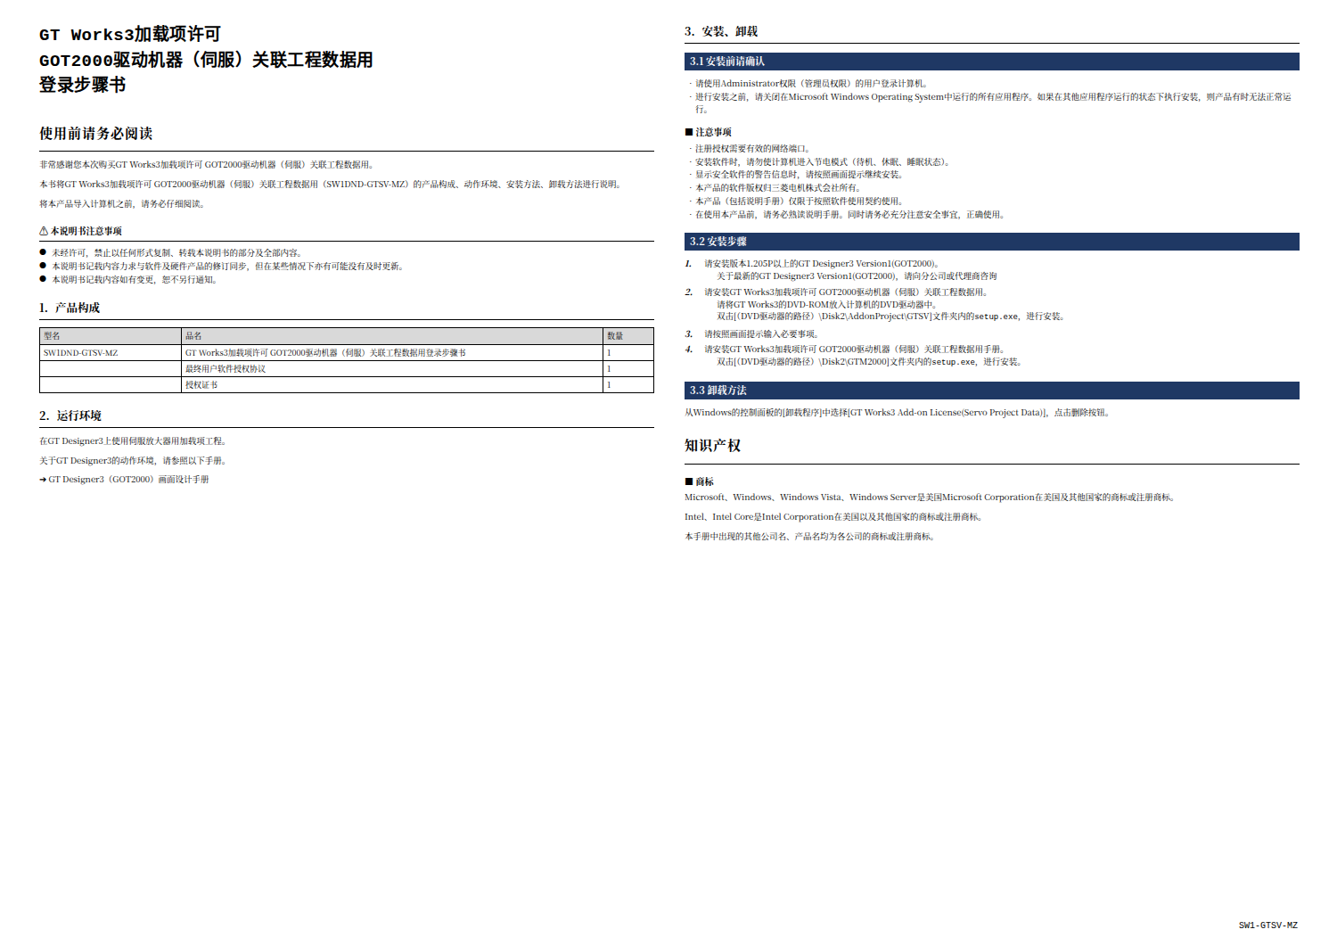GT Works3加载项许可
GOT2000驱动机器（伺服）关联工程数据用
登录步骤书
使用前请务必阅读
非常感谢您本次购买GT Works3加载项许可 GOT2000驱动机器（伺服）关联工程数据用。
本书将GT Works3加载项许可 GOT2000驱动机器（伺服）关联工程数据用（SW1DND-GTSV-MZ）的产品构成、动作环境、安装方法、卸载方法进行说明。
将本产品导入计算机之前，请务必仔细阅读。
⚠ 本说明书注意事项
未经许可，禁止以任何形式复制、转载本说明书的部分及全部内容。
本说明书记载内容力求与软件及硬件产品的修订同步，但在某些情况下亦有可能没有及时更新。
本说明书记载内容如有变更，恕不另行通知。
1. 产品构成
| 型名 | 品名 | 数量 |
| --- | --- | --- |
| SW1DND-GTSV-MZ | GT Works3加载项许可 GOT2000驱动机器（伺服）关联工程数据用登录步骤书 | 1 |
| | 最终用户软件授权协议 | 1 |
| | 授权证书 | 1 |
2. 运行环境
在GT Designer3上使用伺服放大器用加载项工程。
关于GT Designer3的动作环境，请参照以下手册。
➔ GT Designer3（GOT2000）画面设计手册
3. 安装、卸载
3.1 安装前请确认
请使用Administrator权限（管理员权限）的用户登录计算机。
进行安装之前，请关闭在Microsoft Windows Operating System中运行的所有应用程序。如果在其他应用程序运行的状态下执行安装，则产品有时无法正常运行。
注意事项
注册授权需要有效的网络端口。
安装软件时，请勿使计算机进入节电模式（待机、休眠、睡眠状态）。
显示安全软件的警告信息时，请按照画面提示继续安装。
本产品的软件版权归三菱电机株式会社所有。
本产品（包括说明手册）仅限于按照软件使用契约使用。
在使用本产品前，请务必熟读说明手册。同时请务必充分注意安全事宜，正确使用。
3.2 安装步骤
请安装版本1.205P以上的GT Designer3 Version1(GOT2000)。
关于最新的GT Designer3 Version1(GOT2000)，请向分公司或代理商咨询
请安装GT Works3加载项许可 GOT2000驱动机器（伺服）关联工程数据用。
请将GT Works3的DVD-ROM放入计算机的DVD驱动器中。
双击[（DVD驱动器的路径）\Disk2\AddonProject\GTSV]文件夹内的setup.exe，进行安装。
请按照画面提示输入必要事项。
请安装GT Works3加载项许可 GOT2000驱动机器（伺服）关联工程数据用手册。
双击[（DVD驱动器的路径）\Disk2\GTM2000]文件夹内的setup.exe，进行安装。
3.3 卸载方法
从Windows的控制面板的[卸载程序]中选择[GT Works3 Add-on License(Servo Project Data)]，点击删除按钮。
知识产权
商标
Microsoft、Windows、Windows Vista、Windows Server是美国Microsoft Corporation在美国及其他国家的商标或注册商标。
Intel、Intel Core是Intel Corporation在美国以及其他国家的商标或注册商标。
本手册中出现的其他公司名、产品名均为各公司的商标或注册商标。
SW1-GTSV-MZ